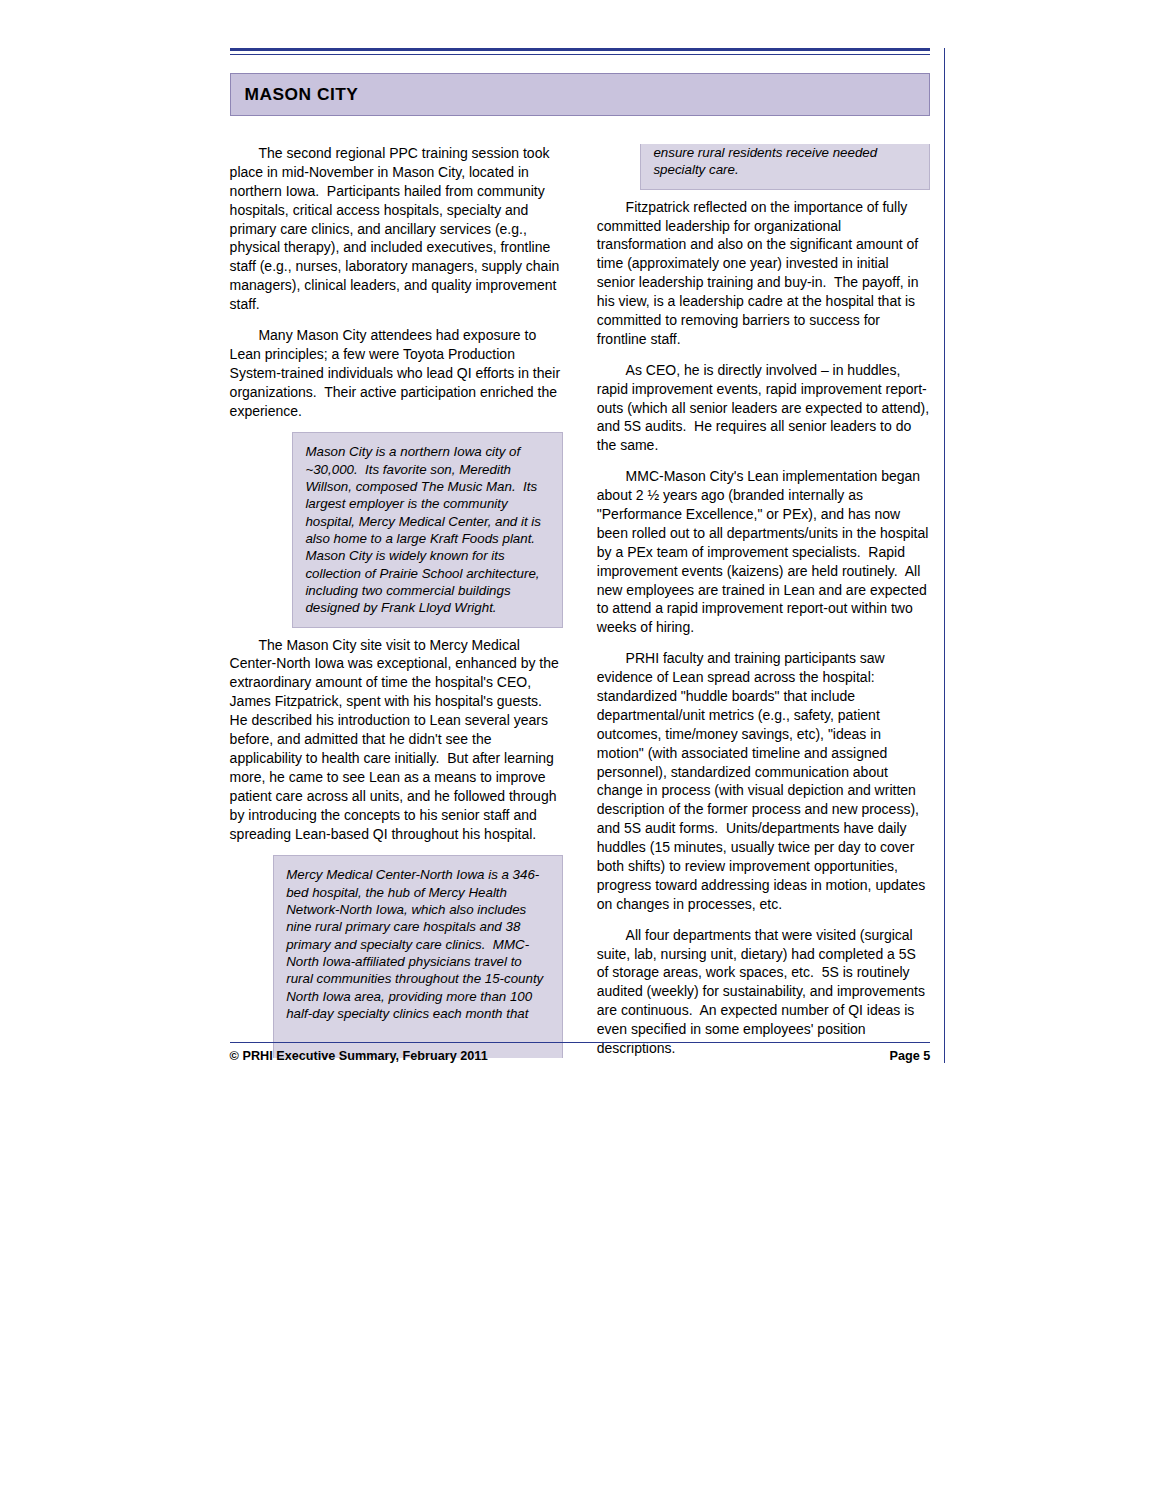MASON CITY
The second regional PPC training session took place in mid-November in Mason City, located in northern Iowa. Participants hailed from community hospitals, critical access hospitals, specialty and primary care clinics, and ancillary services (e.g., physical therapy), and included executives, frontline staff (e.g., nurses, laboratory managers, supply chain managers), clinical leaders, and quality improvement staff.
Many Mason City attendees had exposure to Lean principles; a few were Toyota Production System-trained individuals who lead QI efforts in their organizations. Their active participation enriched the experience.
Mason City is a northern Iowa city of ~30,000. Its favorite son, Meredith Willson, composed The Music Man. Its largest employer is the community hospital, Mercy Medical Center, and it is also home to a large Kraft Foods plant. Mason City is widely known for its collection of Prairie School architecture, including two commercial buildings designed by Frank Lloyd Wright.
The Mason City site visit to Mercy Medical Center-North Iowa was exceptional, enhanced by the extraordinary amount of time the hospital's CEO, James Fitzpatrick, spent with his hospital's guests. He described his introduction to Lean several years before, and admitted that he didn't see the applicability to health care initially. But after learning more, he came to see Lean as a means to improve patient care across all units, and he followed through by introducing the concepts to his senior staff and spreading Lean-based QI throughout his hospital.
Mercy Medical Center-North Iowa is a 346-bed hospital, the hub of Mercy Health Network-North Iowa, which also includes nine rural primary care hospitals and 38 primary and specialty care clinics. MMC-North Iowa-affiliated physicians travel to rural communities throughout the 15-county North Iowa area, providing more than 100 half-day specialty clinics each month that ensure rural residents receive needed specialty care.
Fitzpatrick reflected on the importance of fully committed leadership for organizational transformation and also on the significant amount of time (approximately one year) invested in initial senior leadership training and buy-in. The payoff, in his view, is a leadership cadre at the hospital that is committed to removing barriers to success for frontline staff.
As CEO, he is directly involved – in huddles, rapid improvement events, rapid improvement report-outs (which all senior leaders are expected to attend), and 5S audits. He requires all senior leaders to do the same.
MMC-Mason City's Lean implementation began about 2 ½ years ago (branded internally as "Performance Excellence," or PEx), and has now been rolled out to all departments/units in the hospital by a PEx team of improvement specialists. Rapid improvement events (kaizens) are held routinely. All new employees are trained in Lean and are expected to attend a rapid improvement report-out within two weeks of hiring.
PRHI faculty and training participants saw evidence of Lean spread across the hospital: standardized "huddle boards" that include departmental/unit metrics (e.g., safety, patient outcomes, time/money savings, etc), "ideas in motion" (with associated timeline and assigned personnel), standardized communication about change in process (with visual depiction and written description of the former process and new process), and 5S audit forms. Units/departments have daily huddles (15 minutes, usually twice per day to cover both shifts) to review improvement opportunities, progress toward addressing ideas in motion, updates on changes in processes, etc.
All four departments that were visited (surgical suite, lab, nursing unit, dietary) had completed a 5S of storage areas, work spaces, etc. 5S is routinely audited (weekly) for sustainability, and improvements are continuous. An expected number of QI ideas is even specified in some employees' position descriptions.
© PRHI Executive Summary, February 2011 Page 5